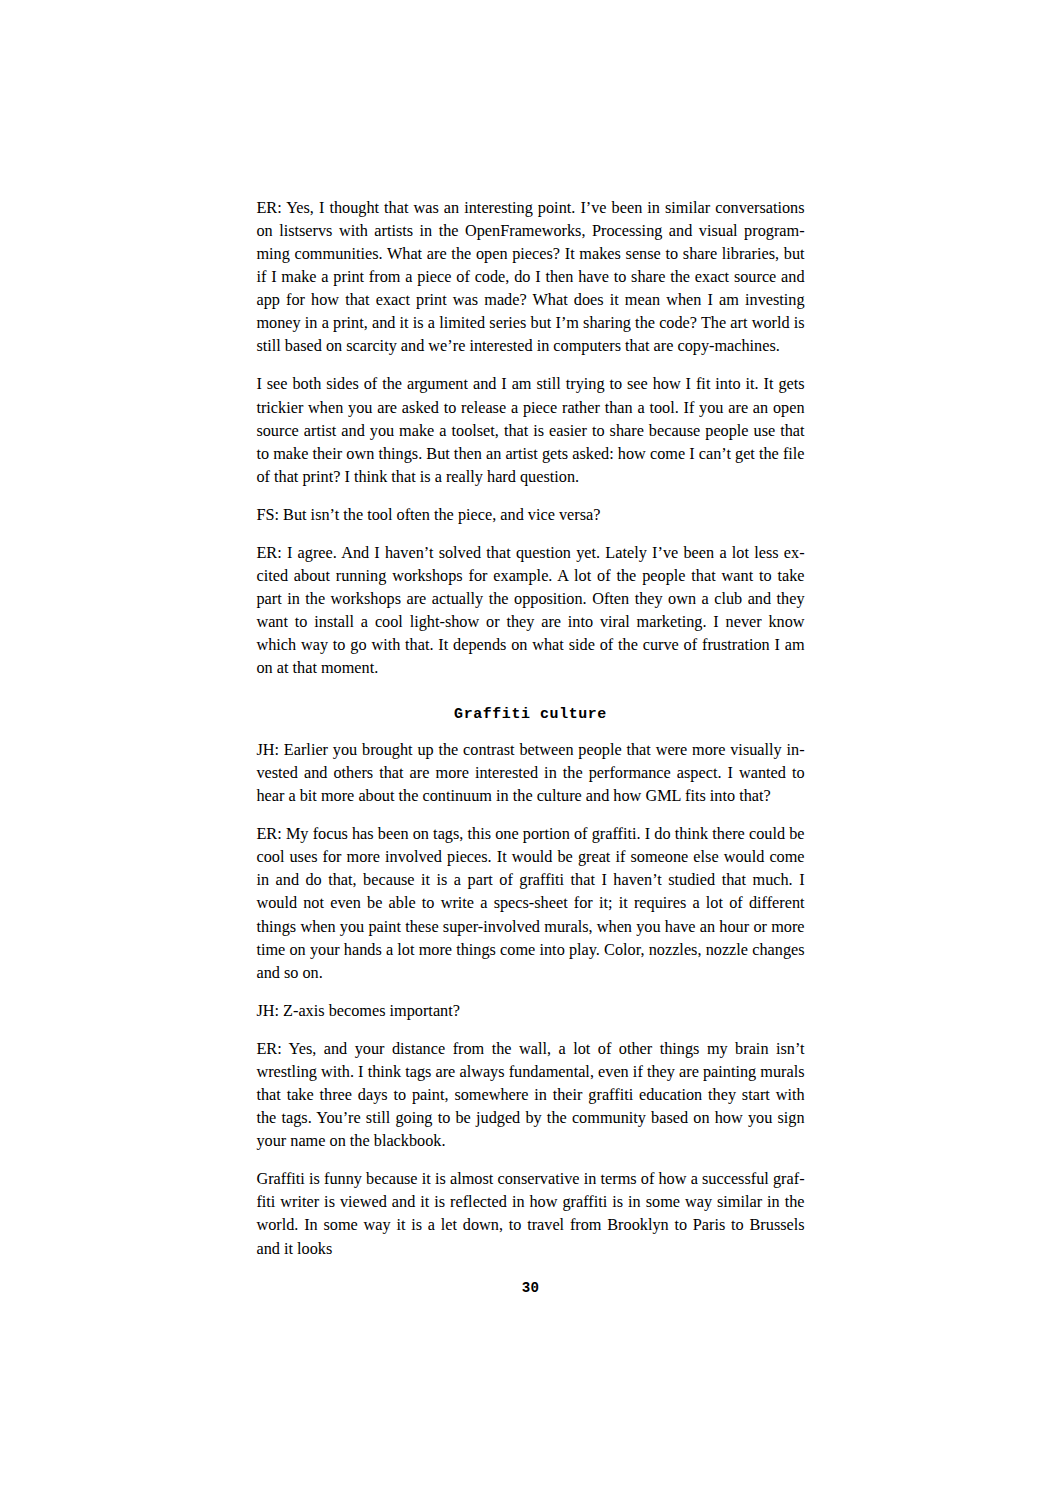ER: Yes, I thought that was an interesting point. I’ve been in similar conversations on listservs with artists in the OpenFrameworks, Processing and visual programming communities. What are the open pieces? It makes sense to share libraries, but if I make a print from a piece of code, do I then have to share the exact source and app for how that exact print was made? What does it mean when I am investing money in a print, and it is a limited series but I’m sharing the code? The art world is still based on scarcity and we’re interested in computers that are copy-machines.
I see both sides of the argument and I am still trying to see how I fit into it. It gets trickier when you are asked to release a piece rather than a tool. If you are an open source artist and you make a toolset, that is easier to share because people use that to make their own things. But then an artist gets asked: how come I can’t get the file of that print? I think that is a really hard question.
FS: But isn’t the tool often the piece, and vice versa?
ER: I agree. And I haven’t solved that question yet. Lately I’ve been a lot less excited about running workshops for example. A lot of the people that want to take part in the workshops are actually the opposition. Often they own a club and they want to install a cool light-show or they are into viral marketing. I never know which way to go with that. It depends on what side of the curve of frustration I am on at that moment.
Graffiti culture
JH: Earlier you brought up the contrast between people that were more visually invested and others that are more interested in the performance aspect. I wanted to hear a bit more about the continuum in the culture and how GML fits into that?
ER: My focus has been on tags, this one portion of graffiti. I do think there could be cool uses for more involved pieces. It would be great if someone else would come in and do that, because it is a part of graffiti that I haven’t studied that much. I would not even be able to write a specs-sheet for it; it requires a lot of different things when you paint these super-involved murals, when you have an hour or more time on your hands a lot more things come into play. Color, nozzles, nozzle changes and so on.
JH: Z-axis becomes important?
ER: Yes, and your distance from the wall, a lot of other things my brain isn’t wrestling with. I think tags are always fundamental, even if they are painting murals that take three days to paint, somewhere in their graffiti education they start with the tags. You’re still going to be judged by the community based on how you sign your name on the blackbook.
Graffiti is funny because it is almost conservative in terms of how a successful graffiti writer is viewed and it is reflected in how graffiti is in some way similar in the world. In some way it is a let down, to travel from Brooklyn to Paris to Brussels and it looks
30